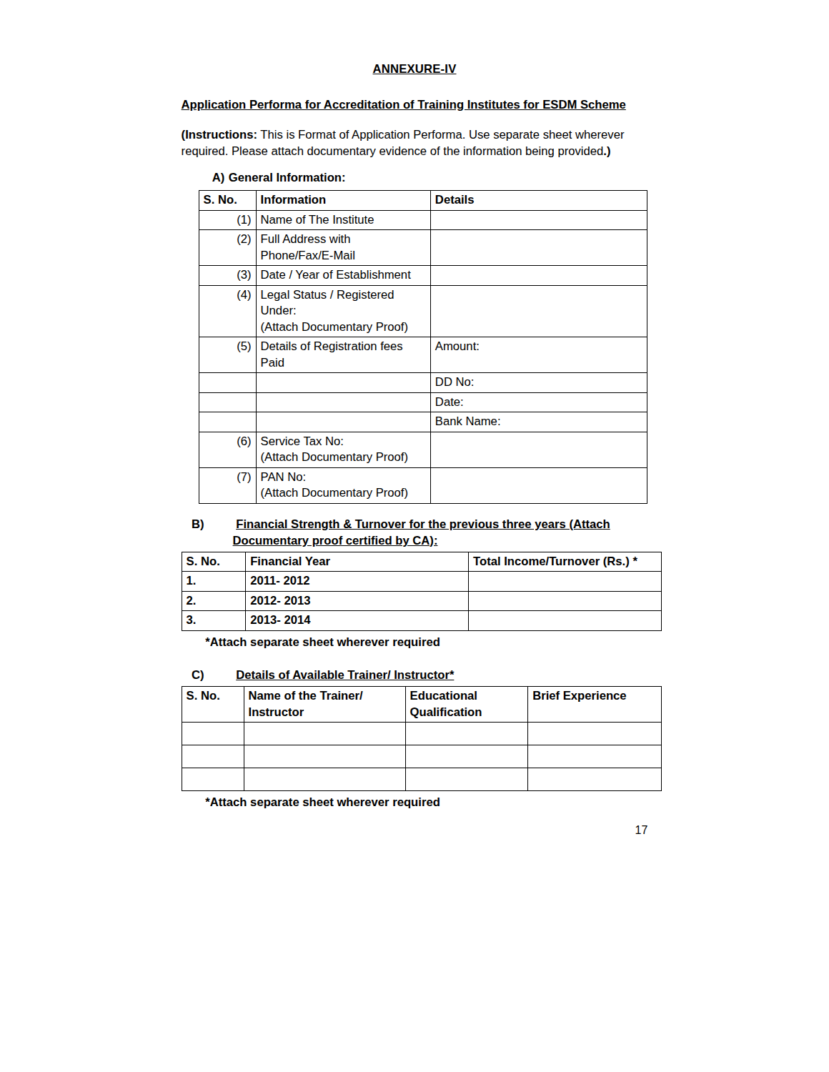ANNEXURE-IV
Application Performa for Accreditation of Training Institutes for ESDM Scheme
(Instructions: This is Format of Application Performa. Use separate sheet wherever required. Please attach documentary evidence of the information being provided.)
A) General Information:
| S. No. | Information | Details |
| --- | --- | --- |
| (1) | Name of The Institute | |
| (2) | Full Address with Phone/Fax/E-Mail | |
| (3) | Date / Year of Establishment | |
| (4) | Legal Status / Registered Under: (Attach Documentary Proof) | |
| (5) | Details of Registration fees Paid | Amount: |
| | | DD No: |
| | | Date: |
| | | Bank Name: |
| (6) | Service Tax No: (Attach Documentary Proof) | |
| (7) | PAN No: (Attach Documentary Proof) | |
B) Financial Strength & Turnover for the previous three years (Attach Documentary proof certified by CA):
| S. No. | Financial Year | Total Income/Turnover (Rs.) * |
| --- | --- | --- |
| 1. | 2011- 2012 | |
| 2. | 2012- 2013 | |
| 3. | 2013- 2014 | |
*Attach separate sheet wherever required
C) Details of Available Trainer/ Instructor*
| S. No. | Name of the Trainer/ Instructor | Educational Qualification | Brief Experience |
| --- | --- | --- | --- |
*Attach separate sheet wherever required
17